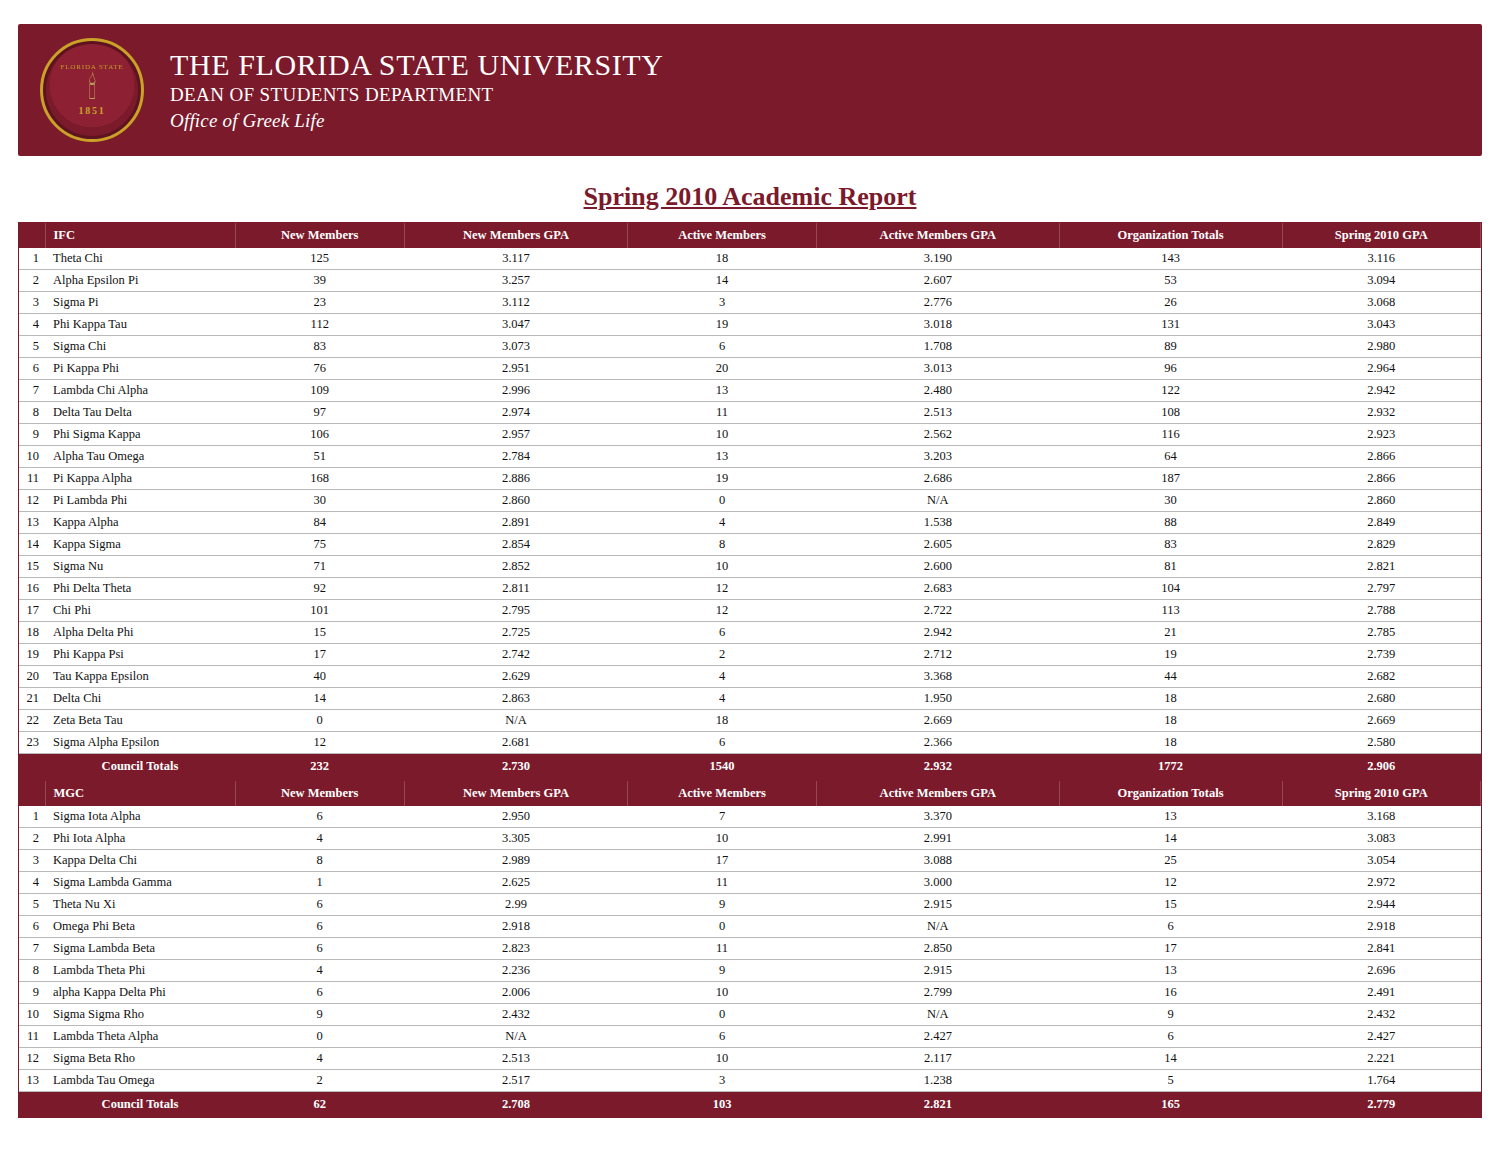Florida State
🕯
1851
THE FLORIDA STATE UNIVERSITY
DEAN OF STUDENTS DEPARTMENT
Office of Greek Life
Spring 2010 Academic Report
| | IFC | New Members | New Members GPA | Active Members | Active Members GPA | Organization Totals | Spring 2010 GPA |
| --- | --- | --- | --- | --- | --- | --- | --- |
| 1 | Theta Chi | 125 | 3.117 | 18 | 3.190 | 143 | 3.116 |
| 2 | Alpha Epsilon Pi | 39 | 3.257 | 14 | 2.607 | 53 | 3.094 |
| 3 | Sigma Pi | 23 | 3.112 | 3 | 2.776 | 26 | 3.068 |
| 4 | Phi Kappa Tau | 112 | 3.047 | 19 | 3.018 | 131 | 3.043 |
| 5 | Sigma Chi | 83 | 3.073 | 6 | 1.708 | 89 | 2.980 |
| 6 | Pi Kappa Phi | 76 | 2.951 | 20 | 3.013 | 96 | 2.964 |
| 7 | Lambda Chi Alpha | 109 | 2.996 | 13 | 2.480 | 122 | 2.942 |
| 8 | Delta Tau Delta | 97 | 2.974 | 11 | 2.513 | 108 | 2.932 |
| 9 | Phi Sigma Kappa | 106 | 2.957 | 10 | 2.562 | 116 | 2.923 |
| 10 | Alpha Tau Omega | 51 | 2.784 | 13 | 3.203 | 64 | 2.866 |
| 11 | Pi Kappa Alpha | 168 | 2.886 | 19 | 2.686 | 187 | 2.866 |
| 12 | Pi Lambda Phi | 30 | 2.860 | 0 | N/A | 30 | 2.860 |
| 13 | Kappa Alpha | 84 | 2.891 | 4 | 1.538 | 88 | 2.849 |
| 14 | Kappa Sigma | 75 | 2.854 | 8 | 2.605 | 83 | 2.829 |
| 15 | Sigma Nu | 71 | 2.852 | 10 | 2.600 | 81 | 2.821 |
| 16 | Phi Delta Theta | 92 | 2.811 | 12 | 2.683 | 104 | 2.797 |
| 17 | Chi Phi | 101 | 2.795 | 12 | 2.722 | 113 | 2.788 |
| 18 | Alpha Delta Phi | 15 | 2.725 | 6 | 2.942 | 21 | 2.785 |
| 19 | Phi Kappa Psi | 17 | 2.742 | 2 | 2.712 | 19 | 2.739 |
| 20 | Tau Kappa Epsilon | 40 | 2.629 | 4 | 3.368 | 44 | 2.682 |
| 21 | Delta Chi | 14 | 2.863 | 4 | 1.950 | 18 | 2.680 |
| 22 | Zeta Beta Tau | 0 | N/A | 18 | 2.669 | 18 | 2.669 |
| 23 | Sigma Alpha Epsilon | 12 | 2.681 | 6 | 2.366 | 18 | 2.580 |
| | Council Totals | 232 | 2.730 | 1540 | 2.932 | 1772 | 2.906 |
| | MGC | New Members | New Members GPA | Active Members | Active Members GPA | Organization Totals | Spring 2010 GPA |
| --- | --- | --- | --- | --- | --- | --- | --- |
| 1 | Sigma Iota Alpha | 6 | 2.950 | 7 | 3.370 | 13 | 3.168 |
| 2 | Phi Iota Alpha | 4 | 3.305 | 10 | 2.991 | 14 | 3.083 |
| 3 | Kappa Delta Chi | 8 | 2.989 | 17 | 3.088 | 25 | 3.054 |
| 4 | Sigma Lambda Gamma | 1 | 2.625 | 11 | 3.000 | 12 | 2.972 |
| 5 | Theta Nu Xi | 6 | 2.99 | 9 | 2.915 | 15 | 2.944 |
| 6 | Omega Phi Beta | 6 | 2.918 | 0 | N/A | 6 | 2.918 |
| 7 | Sigma Lambda Beta | 6 | 2.823 | 11 | 2.850 | 17 | 2.841 |
| 8 | Lambda Theta Phi | 4 | 2.236 | 9 | 2.915 | 13 | 2.696 |
| 9 | alpha Kappa Delta Phi | 6 | 2.006 | 10 | 2.799 | 16 | 2.491 |
| 10 | Sigma Sigma Rho | 9 | 2.432 | 0 | N/A | 9 | 2.432 |
| 11 | Lambda Theta Alpha | 0 | N/A | 6 | 2.427 | 6 | 2.427 |
| 12 | Sigma Beta Rho | 4 | 2.513 | 10 | 2.117 | 14 | 2.221 |
| 13 | Lambda Tau Omega | 2 | 2.517 | 3 | 1.238 | 5 | 1.764 |
| | Council Totals | 62 | 2.708 | 103 | 2.821 | 165 | 2.779 |